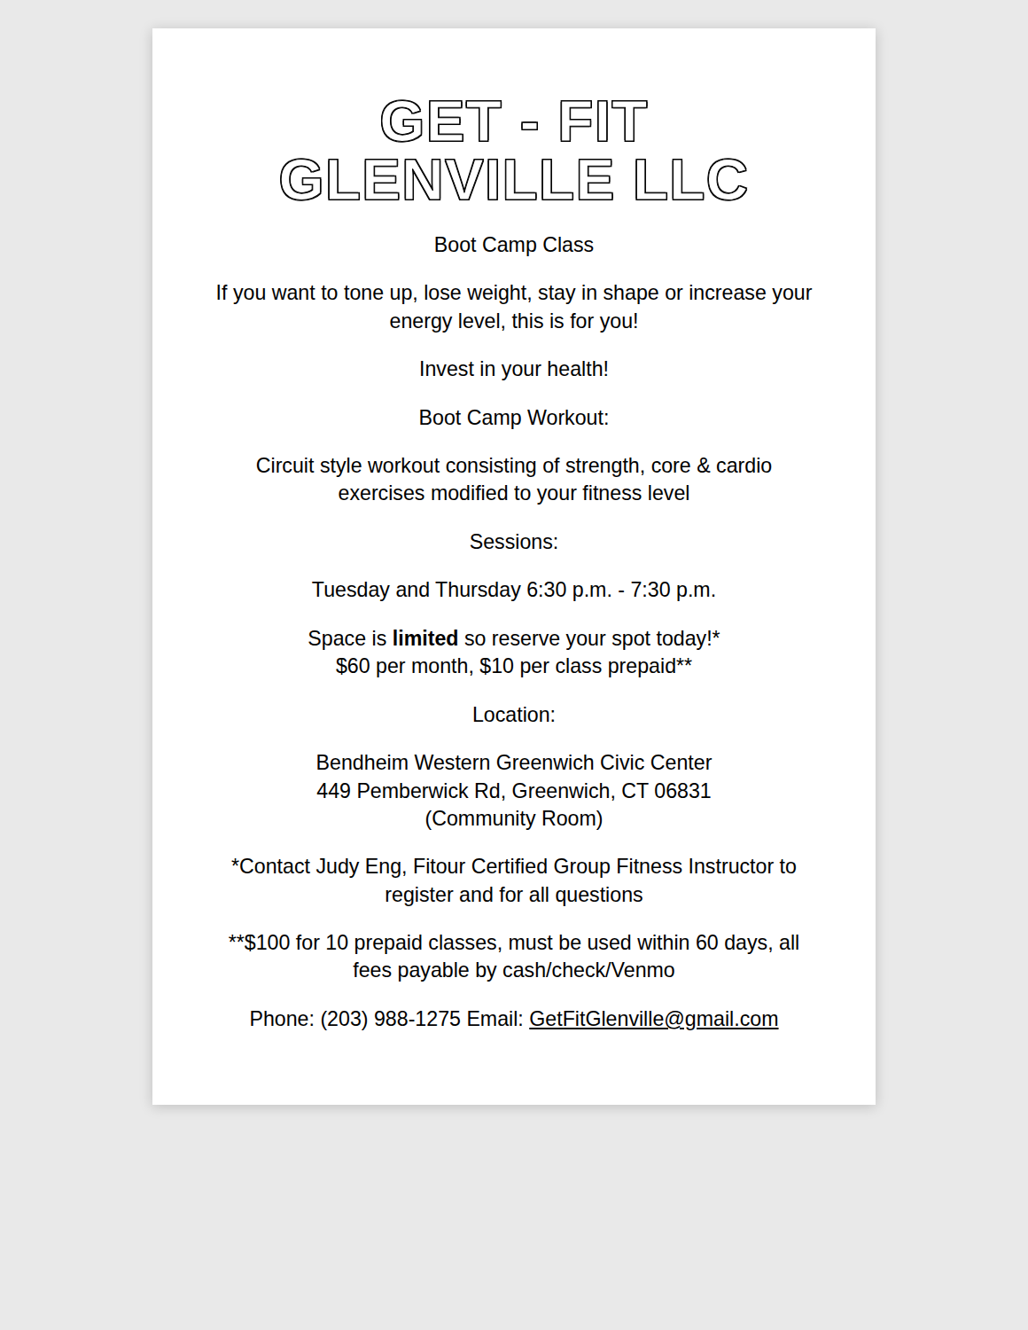Get - Fit Glenville LLC
Boot Camp Class
If you want to tone up, lose weight, stay in shape or increase your energy level, this is for you!
Invest in your health!
Boot Camp Workout:
Circuit style workout consisting of strength, core & cardio exercises modified to your fitness level
Sessions:
Tuesday and Thursday 6:30 p.m. - 7:30 p.m.
Space is limited so reserve your spot today!*
$60 per month, $10 per class prepaid**
Location:
Bendheim Western Greenwich Civic Center
449 Pemberwick Rd, Greenwich, CT 06831
(Community Room)
*Contact Judy Eng, Fitour Certified Group Fitness Instructor to register and for all questions
**$100 for 10 prepaid classes, must be used within 60 days, all fees payable by cash/check/Venmo
Phone: (203) 988-1275 Email: GetFitGlenville@gmail.com